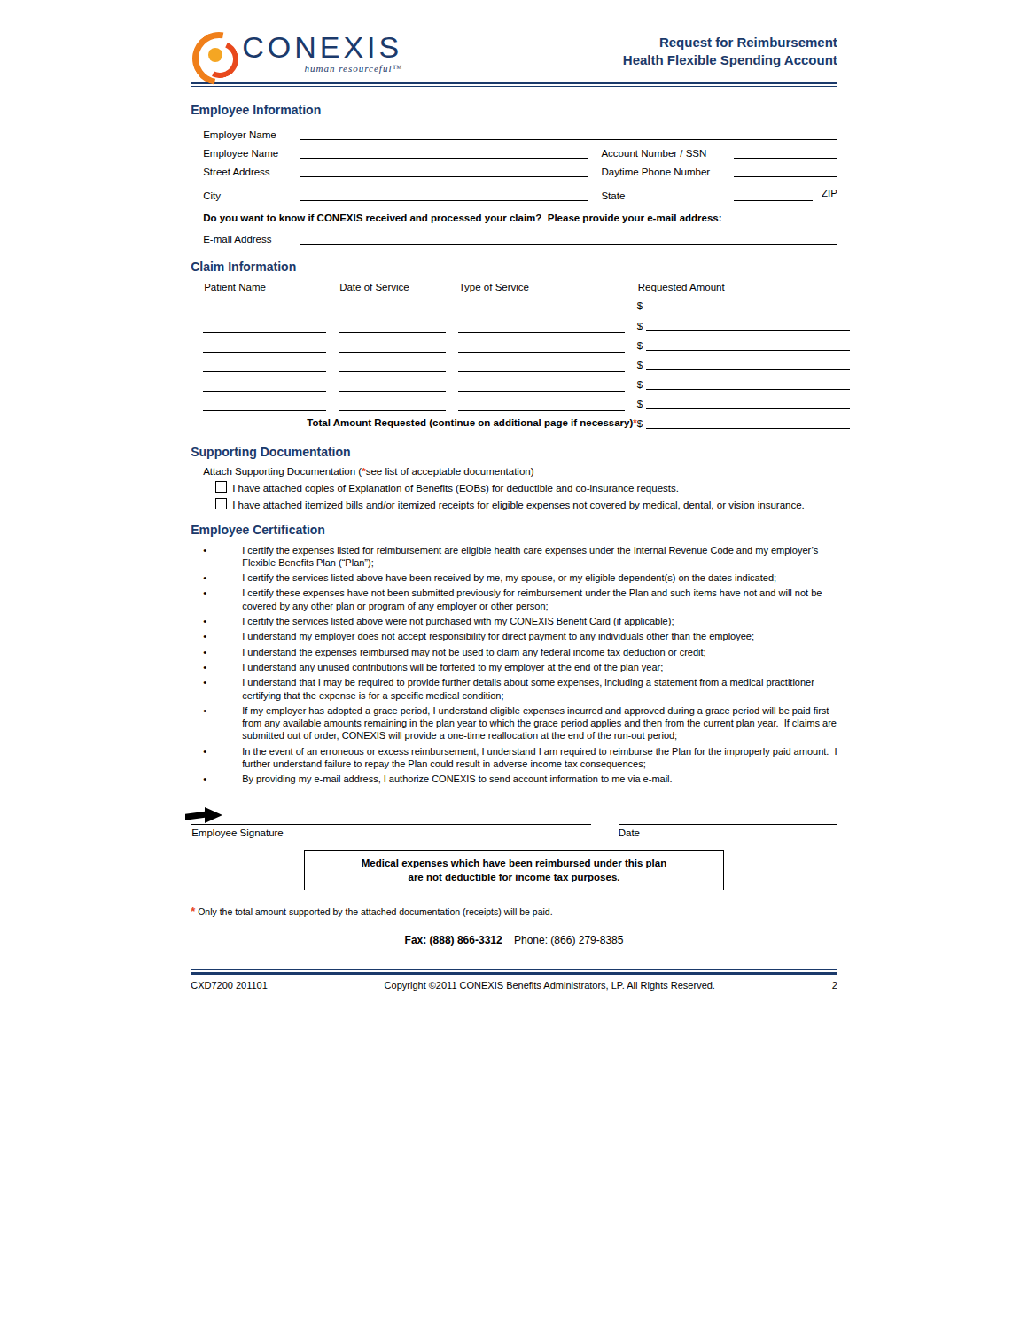CONEXIS
human resourceful™
Request for Reimbursement
Health Flexible Spending Account
Employee Information
| Employer Name | |
| Employee Name | | Account Number / SSN | |
| Street Address | | Daytime Phone Number | |
| City | | State | | / ZIP / / |
Do you want to know if CONEXIS received and processed your claim? Please provide your e-mail address:
| E-mail Address | |
Claim Information
| Patient Name | Date of Service | Type of Service | Requested Amount |
| --- | --- | --- | --- |
| | | | $ |
| | | | $ |
| | | | $ |
| | | | $ |
| | | | $ |
| | | | $ |
| Total Amount Requested (continue on additional page if necessary) * | $ |
Supporting Documentation
Attach Supporting Documentation (*see list of acceptable documentation)
I have attached copies of Explanation of Benefits (EOBs) for deductible and co-insurance requests.
I have attached itemized bills and/or itemized receipts for eligible expenses not covered by medical, dental, or vision insurance.
Employee Certification
I certify the expenses listed for reimbursement are eligible health care expenses under the Internal Revenue Code and my employer’s Flexible Benefits Plan (“Plan”);
I certify the services listed above have been received by me, my spouse, or my eligible dependent(s) on the dates indicated;
I certify these expenses have not been submitted previously for reimbursement under the Plan and such items have not and will not be covered by any other plan or program of any employer or other person;
I certify the services listed above were not purchased with my CONEXIS Benefit Card (if applicable);
I understand my employer does not accept responsibility for direct payment to any individuals other than the employee;
I understand the expenses reimbursed may not be used to claim any federal income tax deduction or credit;
I understand any unused contributions will be forfeited to my employer at the end of the plan year;
I understand that I may be required to provide further details about some expenses, including a statement from a medical practitioner certifying that the expense is for a specific medical condition;
If my employer has adopted a grace period, I understand eligible expenses incurred and approved during a grace period will be paid first from any available amounts remaining in the plan year to which the grace period applies and then from the current plan year. If claims are submitted out of order, CONEXIS will provide a one-time reallocation at the end of the run-out period;
In the event of an erroneous or excess reimbursement, I understand I am required to reimburse the Plan for the improperly paid amount. I further understand failure to repay the Plan could result in adverse income tax consequences;
By providing my e-mail address, I authorize CONEXIS to send account information to me via e-mail.
| Employee Signature | | Date |
Medical expenses which have been reimbursed under this plan
are not deductible for income tax purposes.
* Only the total amount supported by the attached documentation (receipts) will be paid.
Fax: (888) 866-3312 Phone: (866) 279-8385
CXD7200 201101
Copyright ©2011 CONEXIS Benefits Administrators, LP. All Rights Reserved.
2